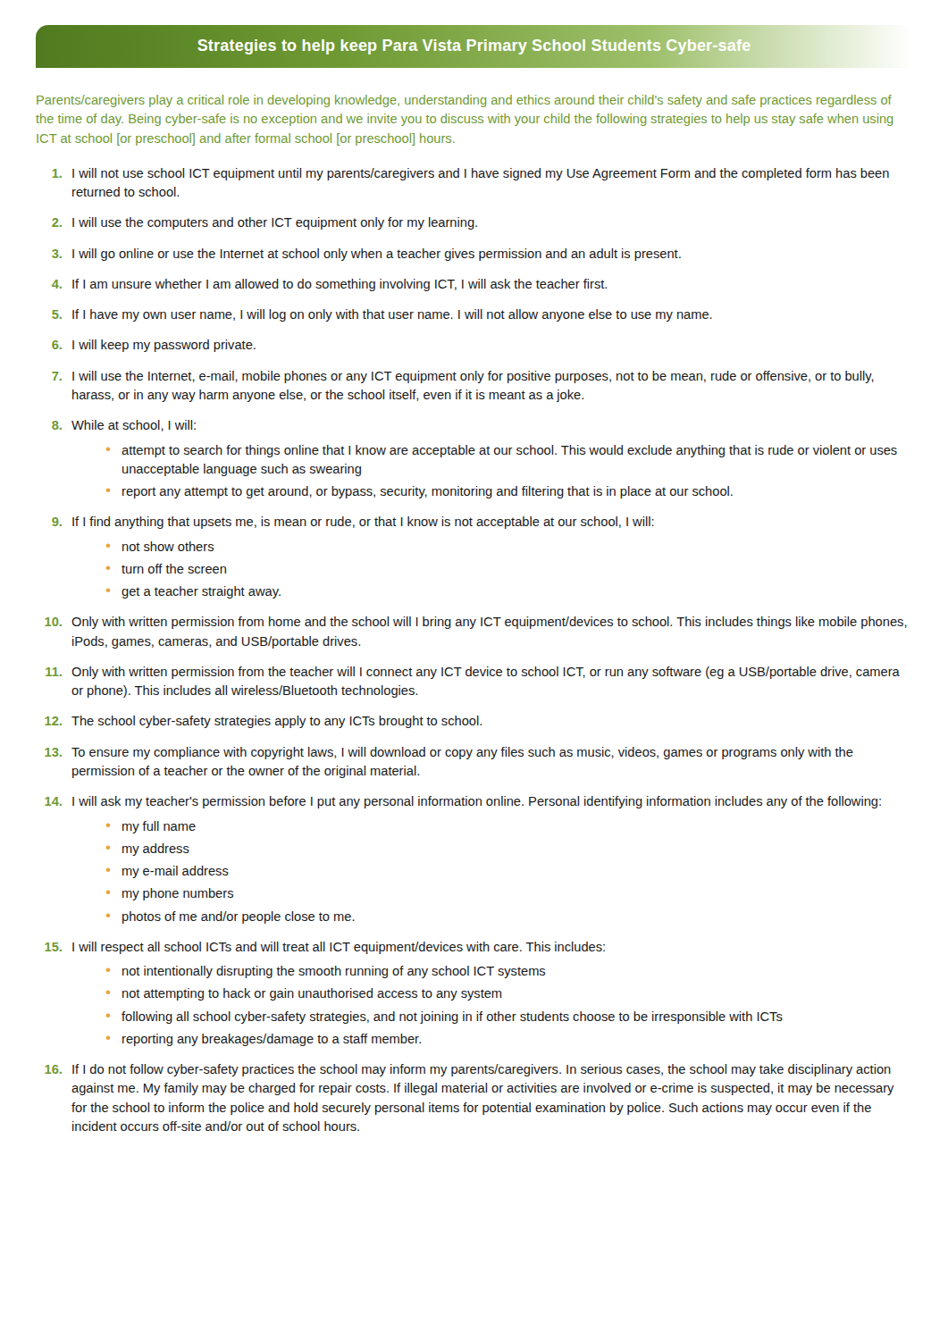Strategies to help keep Para Vista Primary School Students Cyber-safe
Parents/caregivers play a critical role in developing knowledge, understanding and ethics around their child's safety and safe practices regardless of the time of day. Being cyber-safe is no exception and we invite you to discuss with your child the following strategies to help us stay safe when using ICT at school [or preschool] and after formal school [or preschool] hours.
I will not use school ICT equipment until my parents/caregivers and I have signed my Use Agreement Form and the completed form has been returned to school.
I will use the computers and other ICT equipment only for my learning.
I will go online or use the Internet at school only when a teacher gives permission and an adult is present.
If I am unsure whether I am allowed to do something involving ICT, I will ask the teacher first.
If I have my own user name, I will log on only with that user name. I will not allow anyone else to use my name.
I will keep my password private.
I will use the Internet, e-mail, mobile phones or any ICT equipment only for positive purposes, not to be mean, rude or offensive, or to bully, harass, or in any way harm anyone else, or the school itself, even if it is meant as a joke.
While at school, I will:
attempt to search for things online that I know are acceptable at our school. This would exclude anything that is rude or violent or uses unacceptable language such as swearing
report any attempt to get around, or bypass, security, monitoring and filtering that is in place at our school.
If I find anything that upsets me, is mean or rude, or that I know is not acceptable at our school, I will:
not show others
turn off the screen
get a teacher straight away.
Only with written permission from home and the school will I bring any ICT equipment/devices to school. This includes things like mobile phones, iPods, games, cameras, and USB/portable drives.
Only with written permission from the teacher will I connect any ICT device to school ICT, or run any software (eg a USB/portable drive, camera or phone). This includes all wireless/Bluetooth technologies.
The school cyber-safety strategies apply to any ICTs brought to school.
To ensure my compliance with copyright laws, I will download or copy any files such as music, videos, games or programs only with the permission of a teacher or the owner of the original material.
I will ask my teacher's permission before I put any personal information online. Personal identifying information includes any of the following:
my full name
my address
my e-mail address
my phone numbers
photos of me and/or people close to me.
I will respect all school ICTs and will treat all ICT equipment/devices with care. This includes:
not intentionally disrupting the smooth running of any school ICT systems
not attempting to hack or gain unauthorised access to any system
following all school cyber-safety strategies, and not joining in if other students choose to be irresponsible with ICTs
reporting any breakages/damage to a staff member.
If I do not follow cyber-safety practices the school may inform my parents/caregivers. In serious cases, the school may take disciplinary action against me. My family may be charged for repair costs. If illegal material or activities are involved or e-crime is suspected, it may be necessary for the school to inform the police and hold securely personal items for potential examination by police. Such actions may occur even if the incident occurs off-site and/or out of school hours.